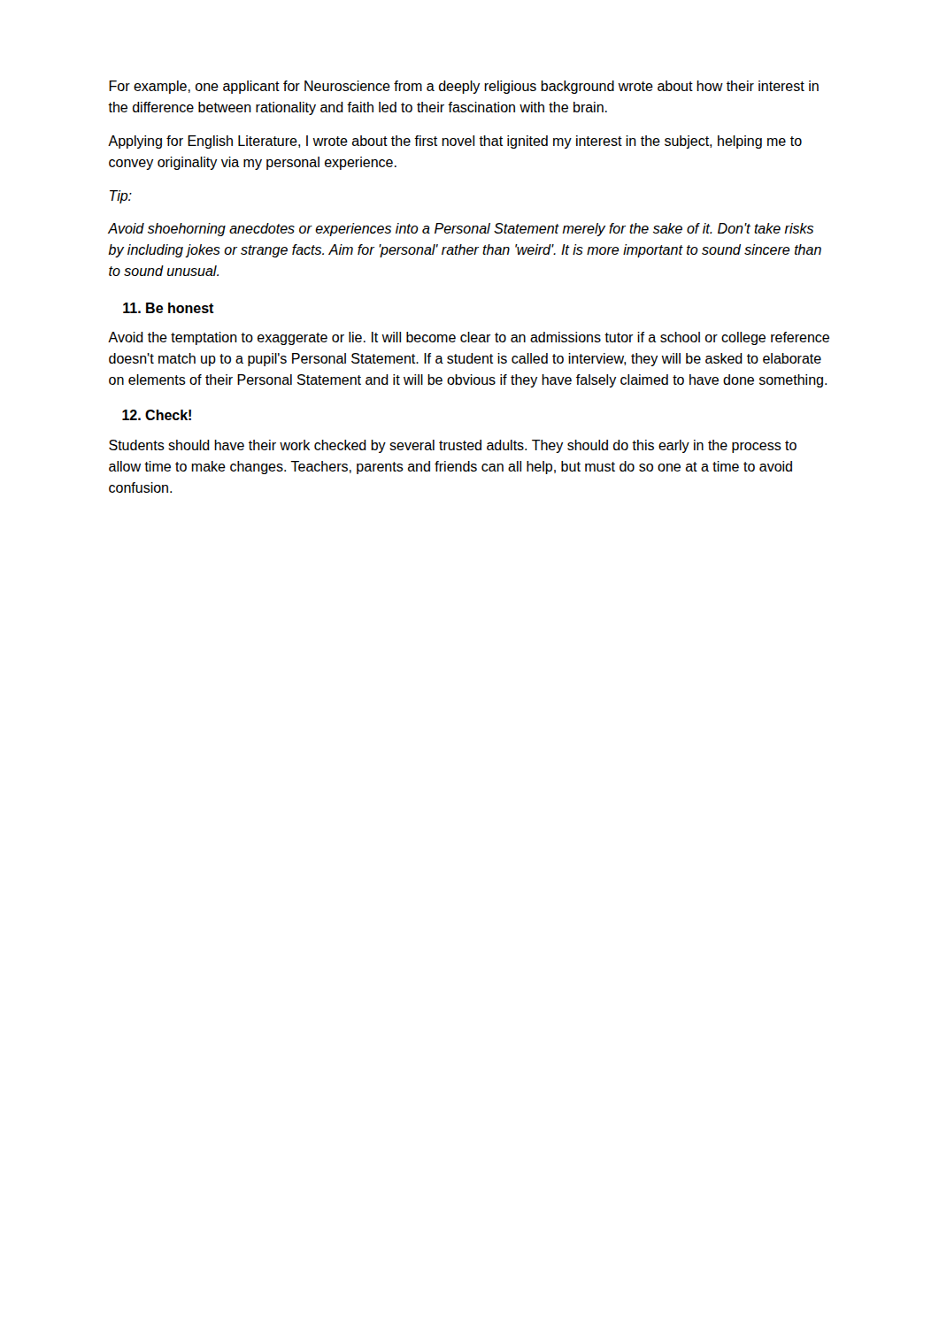For example, one applicant for Neuroscience from a deeply religious background wrote about how their interest in the difference between rationality and faith led to their fascination with the brain.
Applying for English Literature, I wrote about the first novel that ignited my interest in the subject, helping me to convey originality via my personal experience.
Tip:
Avoid shoehorning anecdotes or experiences into a Personal Statement merely for the sake of it. Don't take risks by including jokes or strange facts. Aim for 'personal' rather than 'weird'. It is more important to sound sincere than to sound unusual.
Be honest
Avoid the temptation to exaggerate or lie. It will become clear to an admissions tutor if a school or college reference doesn't match up to a pupil's Personal Statement. If a student is called to interview, they will be asked to elaborate on elements of their Personal Statement and it will be obvious if they have falsely claimed to have done something.
Check!
Students should have their work checked by several trusted adults. They should do this early in the process to allow time to make changes. Teachers, parents and friends can all help, but must do so one at a time to avoid confusion.